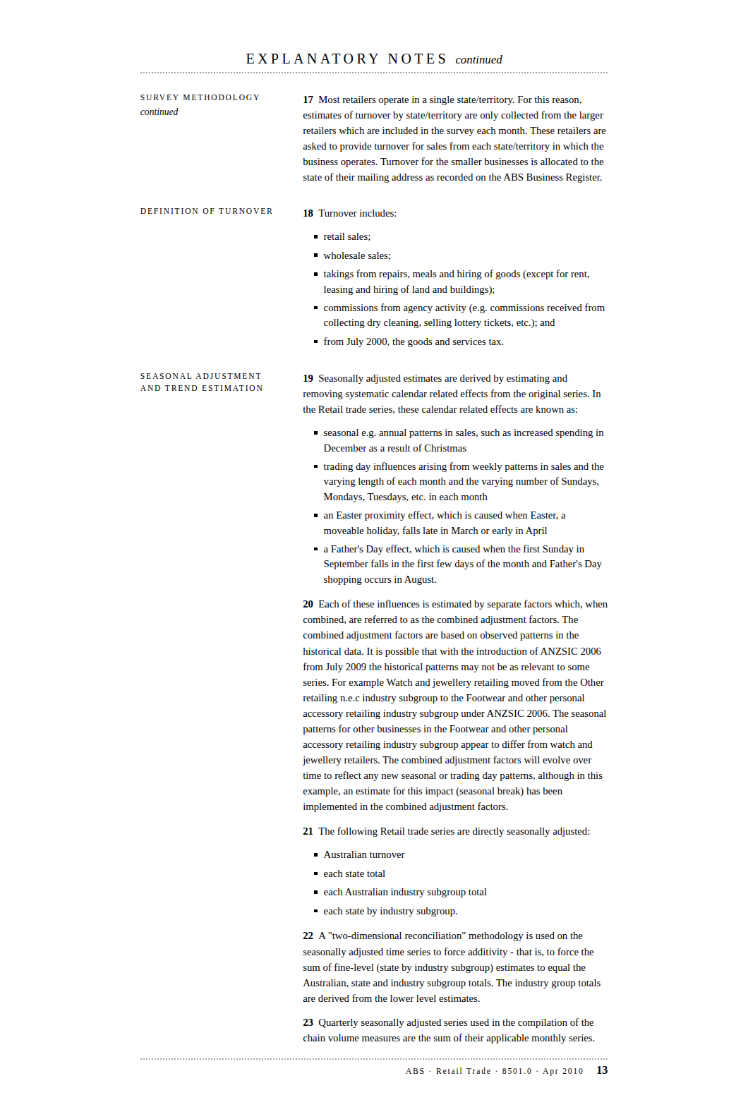Explanatory Notes continued
Survey Methodology continued
17 Most retailers operate in a single state/territory. For this reason, estimates of turnover by state/territory are only collected from the larger retailers which are included in the survey each month. These retailers are asked to provide turnover for sales from each state/territory in which the business operates. Turnover for the smaller businesses is allocated to the state of their mailing address as recorded on the ABS Business Register.
Definition of Turnover
18 Turnover includes:
retail sales;
wholesale sales;
takings from repairs, meals and hiring of goods (except for rent, leasing and hiring of land and buildings);
commissions from agency activity (e.g. commissions received from collecting dry cleaning, selling lottery tickets, etc.); and
from July 2000, the goods and services tax.
Seasonal Adjustment and Trend Estimation
19 Seasonally adjusted estimates are derived by estimating and removing systematic calendar related effects from the original series. In the Retail trade series, these calendar related effects are known as:
seasonal e.g. annual patterns in sales, such as increased spending in December as a result of Christmas
trading day influences arising from weekly patterns in sales and the varying length of each month and the varying number of Sundays, Mondays, Tuesdays, etc. in each month
an Easter proximity effect, which is caused when Easter, a moveable holiday, falls late in March or early in April
a Father's Day effect, which is caused when the first Sunday in September falls in the first few days of the month and Father's Day shopping occurs in August.
20 Each of these influences is estimated by separate factors which, when combined, are referred to as the combined adjustment factors. The combined adjustment factors are based on observed patterns in the historical data. It is possible that with the introduction of ANZSIC 2006 from July 2009 the historical patterns may not be as relevant to some series. For example Watch and jewellery retailing moved from the Other retailing n.e.c industry subgroup to the Footwear and other personal accessory retailing industry subgroup under ANZSIC 2006. The seasonal patterns for other businesses in the Footwear and other personal accessory retailing industry subgroup appear to differ from watch and jewellery retailers. The combined adjustment factors will evolve over time to reflect any new seasonal or trading day patterns, although in this example, an estimate for this impact (seasonal break) has been implemented in the combined adjustment factors.
21 The following Retail trade series are directly seasonally adjusted:
Australian turnover
each state total
each Australian industry subgroup total
each state by industry subgroup.
22 A "two-dimensional reconciliation" methodology is used on the seasonally adjusted time series to force additivity - that is, to force the sum of fine-level (state by industry subgroup) estimates to equal the Australian, state and industry subgroup totals. The industry group totals are derived from the lower level estimates.
23 Quarterly seasonally adjusted series used in the compilation of the chain volume measures are the sum of their applicable monthly series.
ABS · Retail Trade · 8501.0 · Apr 2010 13